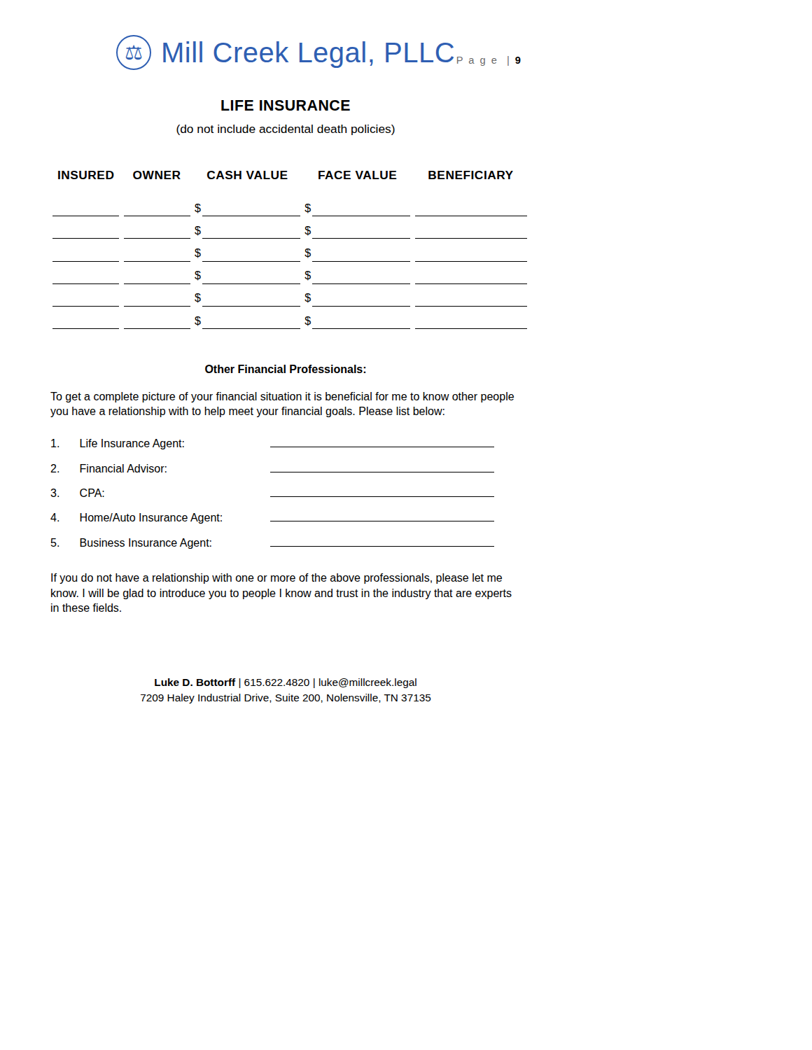⚖
Mill Creek Legal, PLLC
P a g e | 9
LIFE INSURANCE
(do not include accidental death policies)
| INSURED | OWNER | CASH VALUE | FACE VALUE | BENEFICIARY |
| --- | --- | --- | --- | --- |
| | | $ | $ | |
| | | $ | $ | |
| | | $ | $ | |
| | | $ | $ | |
| | | $ | $ | |
| | | $ | $ | |
Other Financial Professionals:
To get a complete picture of your financial situation it is beneficial for me to know other people you have a relationship with to help meet your financial goals. Please list below:
Life Insurance Agent:
Financial Advisor:
CPA:
Home/Auto Insurance Agent:
Business Insurance Agent:
If you do not have a relationship with one or more of the above professionals, please let me know. I will be glad to introduce you to people I know and trust in the industry that are experts in these fields.
Luke D. Bottorff | 615.622.4820 | luke@millcreek.legal
7209 Haley Industrial Drive, Suite 200, Nolensville, TN 37135